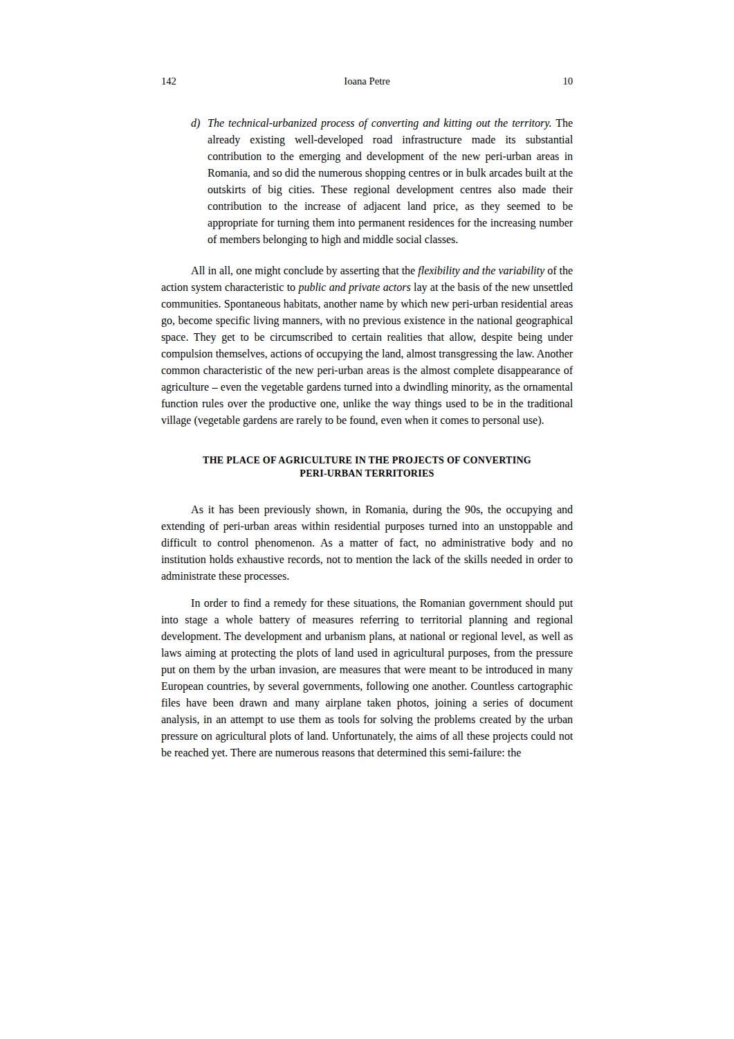142 Ioana Petre 10
d) The technical-urbanized process of converting and kitting out the territory. The already existing well-developed road infrastructure made its substantial contribution to the emerging and development of the new peri-urban areas in Romania, and so did the numerous shopping centres or in bulk arcades built at the outskirts of big cities. These regional development centres also made their contribution to the increase of adjacent land price, as they seemed to be appropriate for turning them into permanent residences for the increasing number of members belonging to high and middle social classes.
All in all, one might conclude by asserting that the flexibility and the variability of the action system characteristic to public and private actors lay at the basis of the new unsettled communities. Spontaneous habitats, another name by which new peri-urban residential areas go, become specific living manners, with no previous existence in the national geographical space. They get to be circumscribed to certain realities that allow, despite being under compulsion themselves, actions of occupying the land, almost transgressing the law. Another common characteristic of the new peri-urban areas is the almost complete disappearance of agriculture – even the vegetable gardens turned into a dwindling minority, as the ornamental function rules over the productive one, unlike the way things used to be in the traditional village (vegetable gardens are rarely to be found, even when it comes to personal use).
THE PLACE OF AGRICULTURE IN THE PROJECTS OF CONVERTING
PERI-URBAN TERRITORIES
As it has been previously shown, in Romania, during the 90s, the occupying and extending of peri-urban areas within residential purposes turned into an unstoppable and difficult to control phenomenon. As a matter of fact, no administrative body and no institution holds exhaustive records, not to mention the lack of the skills needed in order to administrate these processes.
In order to find a remedy for these situations, the Romanian government should put into stage a whole battery of measures referring to territorial planning and regional development. The development and urbanism plans, at national or regional level, as well as laws aiming at protecting the plots of land used in agricultural purposes, from the pressure put on them by the urban invasion, are measures that were meant to be introduced in many European countries, by several governments, following one another. Countless cartographic files have been drawn and many airplane taken photos, joining a series of document analysis, in an attempt to use them as tools for solving the problems created by the urban pressure on agricultural plots of land. Unfortunately, the aims of all these projects could not be reached yet. There are numerous reasons that determined this semi-failure: the